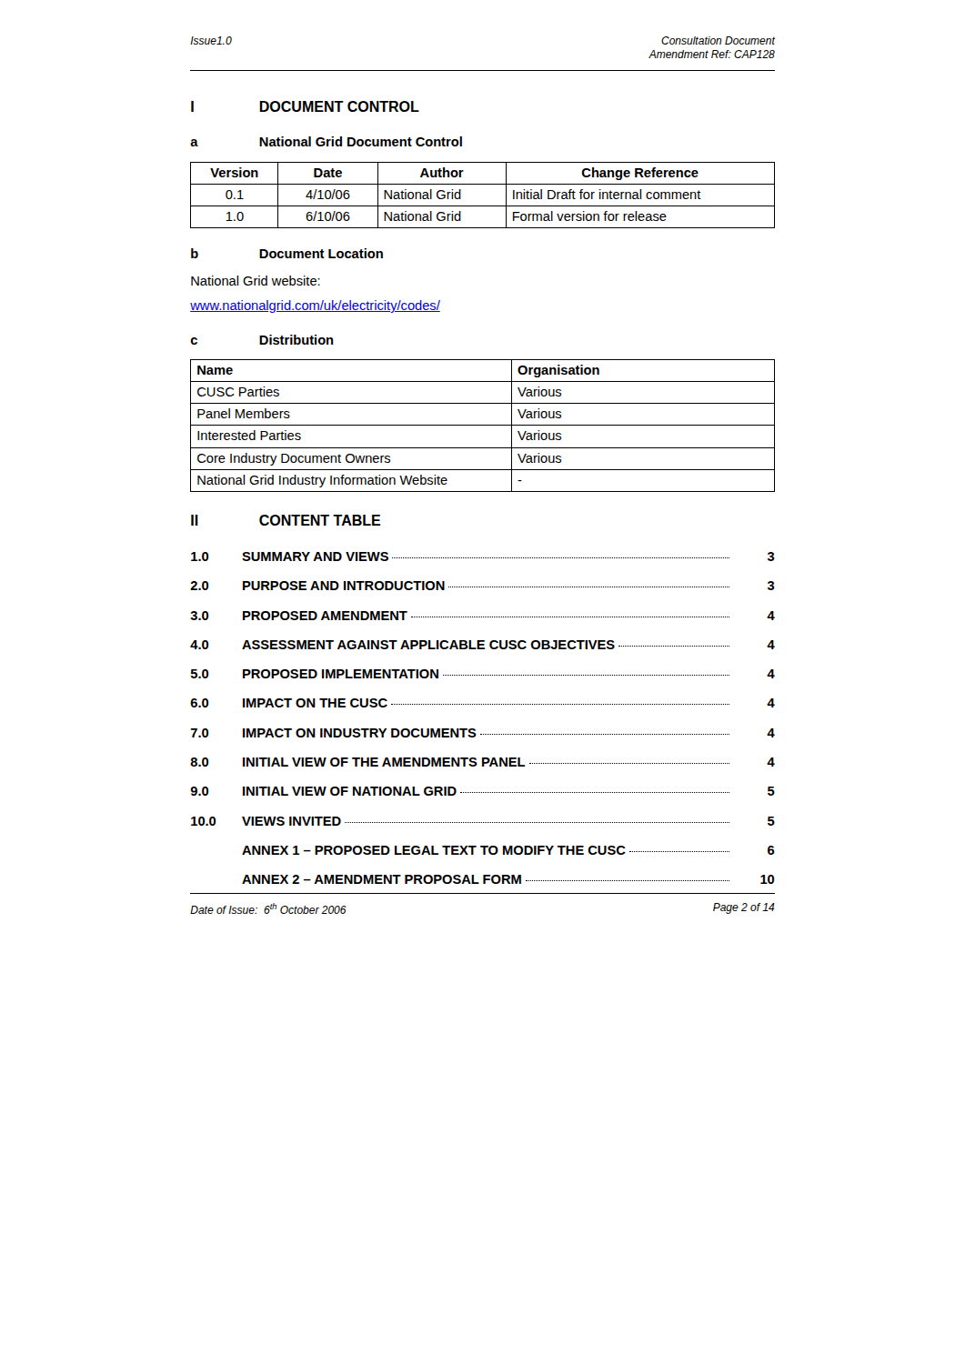Issue1.0
Consultation Document
Amendment Ref: CAP128
I DOCUMENT CONTROL
a National Grid Document Control
| Version | Date | Author | Change Reference |
| --- | --- | --- | --- |
| 0.1 | 4/10/06 | National Grid | Initial Draft for internal comment |
| 1.0 | 6/10/06 | National Grid | Formal version for release |
b Document Location
National Grid website:
www.nationalgrid.com/uk/electricity/codes/
c Distribution
| Name | Organisation |
| --- | --- |
| CUSC Parties | Various |
| Panel Members | Various |
| Interested Parties | Various |
| Core Industry Document Owners | Various |
| National Grid Industry Information Website | - |
II CONTENT TABLE
1.0 SUMMARY AND VIEWS 3
2.0 PURPOSE AND INTRODUCTION 3
3.0 PROPOSED AMENDMENT 4
4.0 ASSESSMENT AGAINST APPLICABLE CUSC OBJECTIVES 4
5.0 PROPOSED IMPLEMENTATION 4
6.0 IMPACT ON THE CUSC 4
7.0 IMPACT ON INDUSTRY DOCUMENTS 4
8.0 INITIAL VIEW OF THE AMENDMENTS PANEL 4
9.0 INITIAL VIEW OF NATIONAL GRID 5
10.0 VIEWS INVITED 5
ANNEX 1 – PROPOSED LEGAL TEXT TO MODIFY THE CUSC 6
ANNEX 2 – AMENDMENT PROPOSAL FORM 10
Date of Issue: 6th October 2006
Page 2 of 14